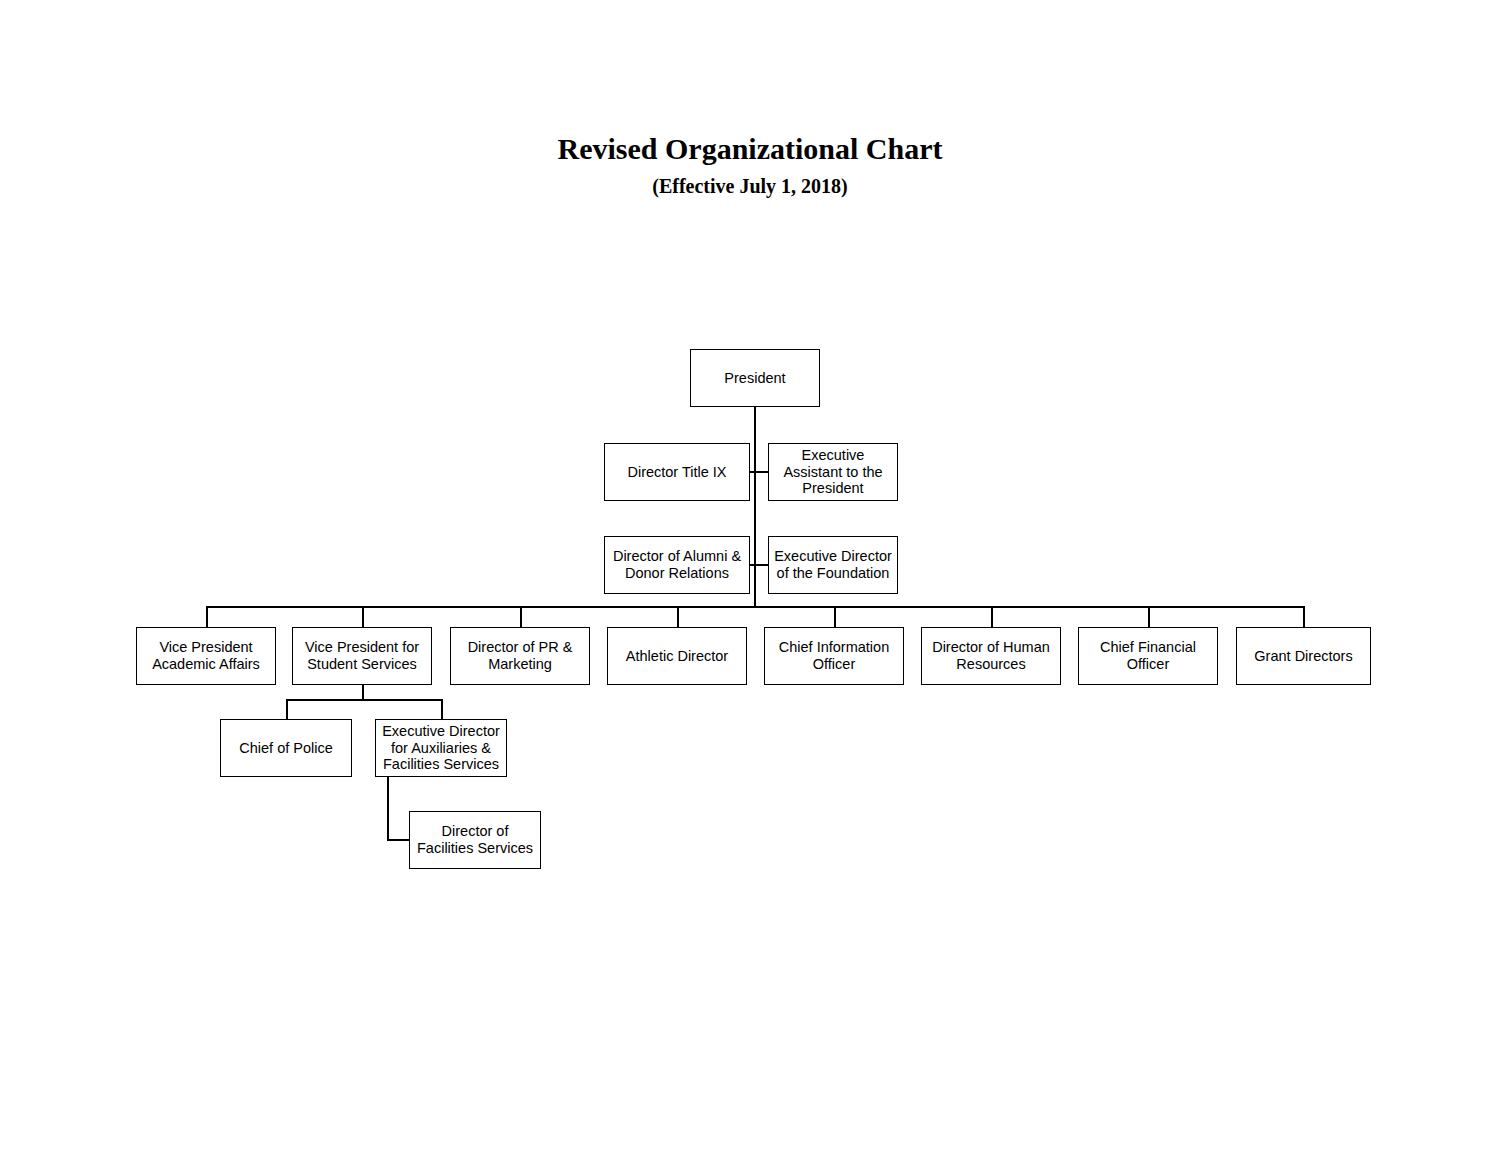Revised Organizational Chart
(Effective July 1, 2018)
President
Director Title IX
Executive Assistant to the President
Director of Alumni & Donor Relations
Executive Director of the Foundation
Vice President Academic Affairs
Vice President for Student Services
Director of PR & Marketing
Athletic Director
Chief Information Officer
Director of Human Resources
Chief Financial Officer
Grant Directors
Chief of Police
Executive Director for Auxiliaries & Facilities Services
Director of Facilities Services